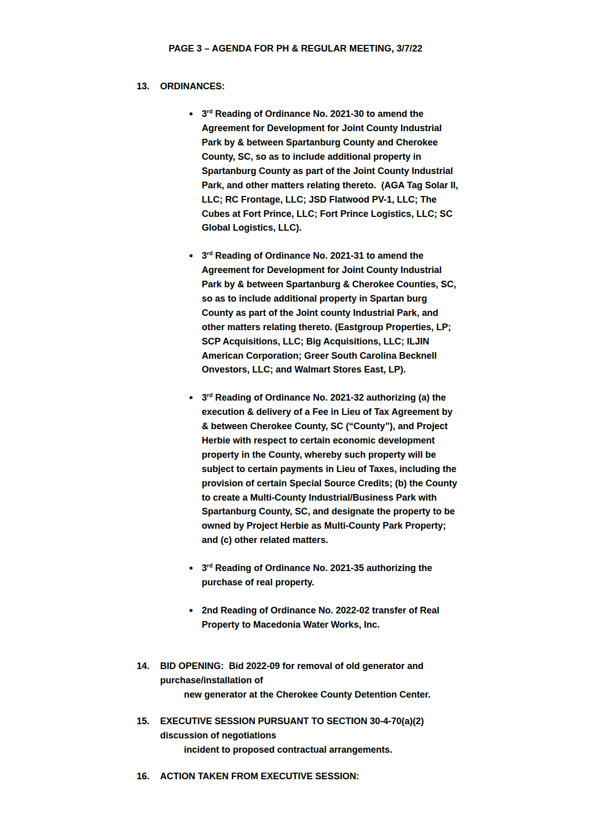PAGE 3 – AGENDA FOR PH & REGULAR MEETING, 3/7/22
13. ORDINANCES:
3rd Reading of Ordinance No. 2021-30 to amend the Agreement for Development for Joint County Industrial Park by & between Spartanburg County and Cherokee County, SC, so as to include additional property in Spartanburg County as part of the Joint County Industrial Park, and other matters relating thereto. (AGA Tag Solar II, LLC; RC Frontage, LLC; JSD Flatwood PV-1, LLC; The Cubes at Fort Prince, LLC; Fort Prince Logistics, LLC; SC Global Logistics, LLC).
3rd Reading of Ordinance No. 2021-31 to amend the Agreement for Development for Joint County Industrial Park by & between Spartanburg & Cherokee Counties, SC, so as to include additional property in Spartan burg County as part of the Joint county Industrial Park, and other matters relating thereto. (Eastgroup Properties, LP; SCP Acquisitions, LLC; Big Acquisitions, LLC; ILJIN American Corporation; Greer South Carolina Becknell Onvestors, LLC; and Walmart Stores East, LP).
3rd Reading of Ordinance No. 2021-32 authorizing (a) the execution & delivery of a Fee in Lieu of Tax Agreement by & between Cherokee County, SC (“County”), and Project Herbie with respect to certain economic development property in the County, whereby such property will be subject to certain payments in Lieu of Taxes, including the provision of certain Special Source Credits; (b) the County to create a Multi-County Industrial/Business Park with Spartanburg County, SC, and designate the property to be owned by Project Herbie as Multi-County Park Property; and (c) other related matters.
3rd Reading of Ordinance No. 2021-35 authorizing the purchase of real property.
2nd Reading of Ordinance No. 2022-02 transfer of Real Property to Macedonia Water Works, Inc.
14. BID OPENING: Bid 2022-09 for removal of old generator and purchase/installation of new generator at the Cherokee County Detention Center.
15. EXECUTIVE SESSION PURSUANT TO SECTION 30-4-70(a)(2) discussion of negotiations incident to proposed contractual arrangements.
16. ACTION TAKEN FROM EXECUTIVE SESSION: